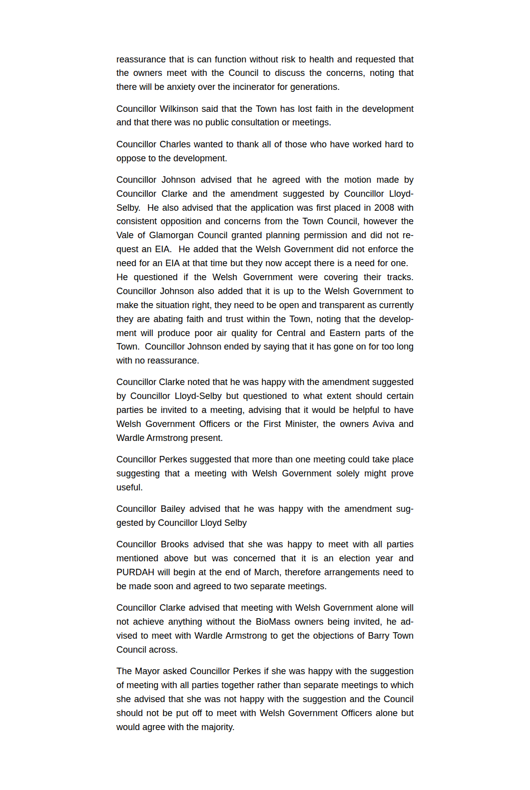reassurance that is can function without risk to health and requested that the owners meet with the Council to discuss the concerns, noting that there will be anxiety over the incinerator for generations.
Councillor Wilkinson said that the Town has lost faith in the development and that there was no public consultation or meetings.
Councillor Charles wanted to thank all of those who have worked hard to oppose to the development.
Councillor Johnson advised that he agreed with the motion made by Councillor Clarke and the amendment suggested by Councillor Lloyd-Selby. He also advised that the application was first placed in 2008 with consistent opposition and concerns from the Town Council, however the Vale of Glamorgan Council granted planning permission and did not request an EIA. He added that the Welsh Government did not enforce the need for an EIA at that time but they now accept there is a need for one. He questioned if the Welsh Government were covering their tracks. Councillor Johnson also added that it is up to the Welsh Government to make the situation right, they need to be open and transparent as currently they are abating faith and trust within the Town, noting that the development will produce poor air quality for Central and Eastern parts of the Town. Councillor Johnson ended by saying that it has gone on for too long with no reassurance.
Councillor Clarke noted that he was happy with the amendment suggested by Councillor Lloyd-Selby but questioned to what extent should certain parties be invited to a meeting, advising that it would be helpful to have Welsh Government Officers or the First Minister, the owners Aviva and Wardle Armstrong present.
Councillor Perkes suggested that more than one meeting could take place suggesting that a meeting with Welsh Government solely might prove useful.
Councillor Bailey advised that he was happy with the amendment suggested by Councillor Lloyd Selby
Councillor Brooks advised that she was happy to meet with all parties mentioned above but was concerned that it is an election year and PURDAH will begin at the end of March, therefore arrangements need to be made soon and agreed to two separate meetings.
Councillor Clarke advised that meeting with Welsh Government alone will not achieve anything without the BioMass owners being invited, he advised to meet with Wardle Armstrong to get the objections of Barry Town Council across.
The Mayor asked Councillor Perkes if she was happy with the suggestion of meeting with all parties together rather than separate meetings to which she advised that she was not happy with the suggestion and the Council should not be put off to meet with Welsh Government Officers alone but would agree with the majority.